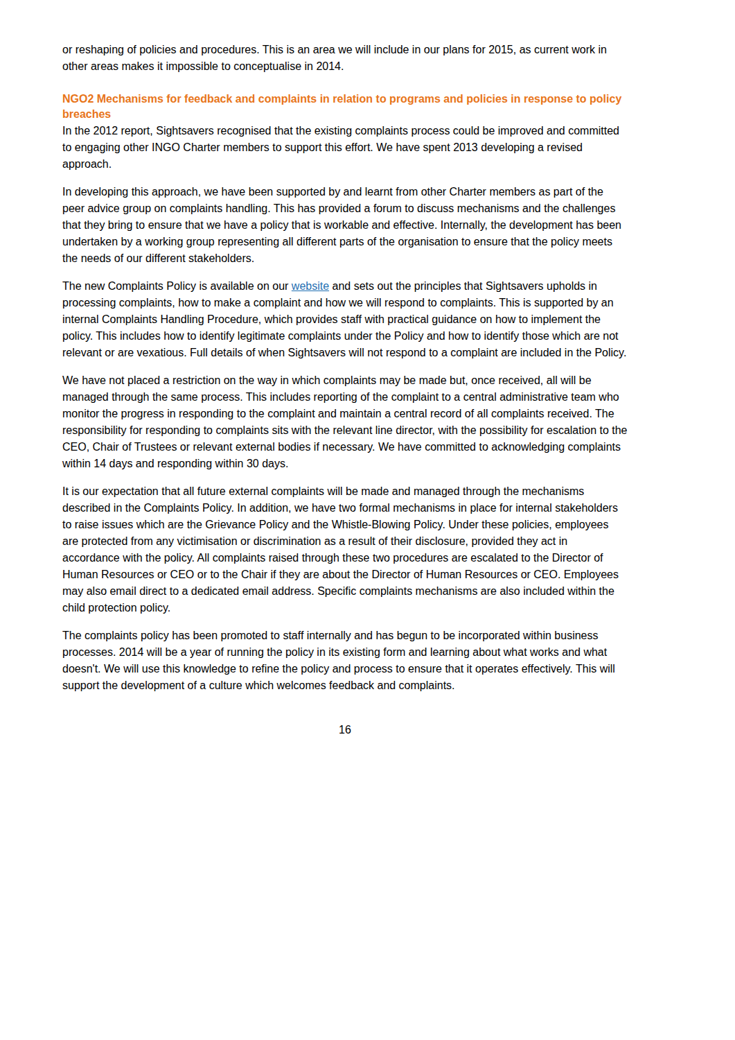or reshaping of policies and procedures. This is an area we will include in our plans for 2015, as current work in other areas makes it impossible to conceptualise in 2014.
NGO2 Mechanisms for feedback and complaints in relation to programs and policies in response to policy breaches
In the 2012 report, Sightsavers recognised that the existing complaints process could be improved and committed to engaging other INGO Charter members to support this effort. We have spent 2013 developing a revised approach.
In developing this approach, we have been supported by and learnt from other Charter members as part of the peer advice group on complaints handling. This has provided a forum to discuss mechanisms and the challenges that they bring to ensure that we have a policy that is workable and effective. Internally, the development has been undertaken by a working group representing all different parts of the organisation to ensure that the policy meets the needs of our different stakeholders.
The new Complaints Policy is available on our website and sets out the principles that Sightsavers upholds in processing complaints, how to make a complaint and how we will respond to complaints. This is supported by an internal Complaints Handling Procedure, which provides staff with practical guidance on how to implement the policy. This includes how to identify legitimate complaints under the Policy and how to identify those which are not relevant or are vexatious. Full details of when Sightsavers will not respond to a complaint are included in the Policy.
We have not placed a restriction on the way in which complaints may be made but, once received, all will be managed through the same process. This includes reporting of the complaint to a central administrative team who monitor the progress in responding to the complaint and maintain a central record of all complaints received. The responsibility for responding to complaints sits with the relevant line director, with the possibility for escalation to the CEO, Chair of Trustees or relevant external bodies if necessary. We have committed to acknowledging complaints within 14 days and responding within 30 days.
It is our expectation that all future external complaints will be made and managed through the mechanisms described in the Complaints Policy. In addition, we have two formal mechanisms in place for internal stakeholders to raise issues which are the Grievance Policy and the Whistle-Blowing Policy. Under these policies, employees are protected from any victimisation or discrimination as a result of their disclosure, provided they act in accordance with the policy. All complaints raised through these two procedures are escalated to the Director of Human Resources or CEO or to the Chair if they are about the Director of Human Resources or CEO. Employees may also email direct to a dedicated email address. Specific complaints mechanisms are also included within the child protection policy.
The complaints policy has been promoted to staff internally and has begun to be incorporated within business processes. 2014 will be a year of running the policy in its existing form and learning about what works and what doesn't. We will use this knowledge to refine the policy and process to ensure that it operates effectively. This will support the development of a culture which welcomes feedback and complaints.
16